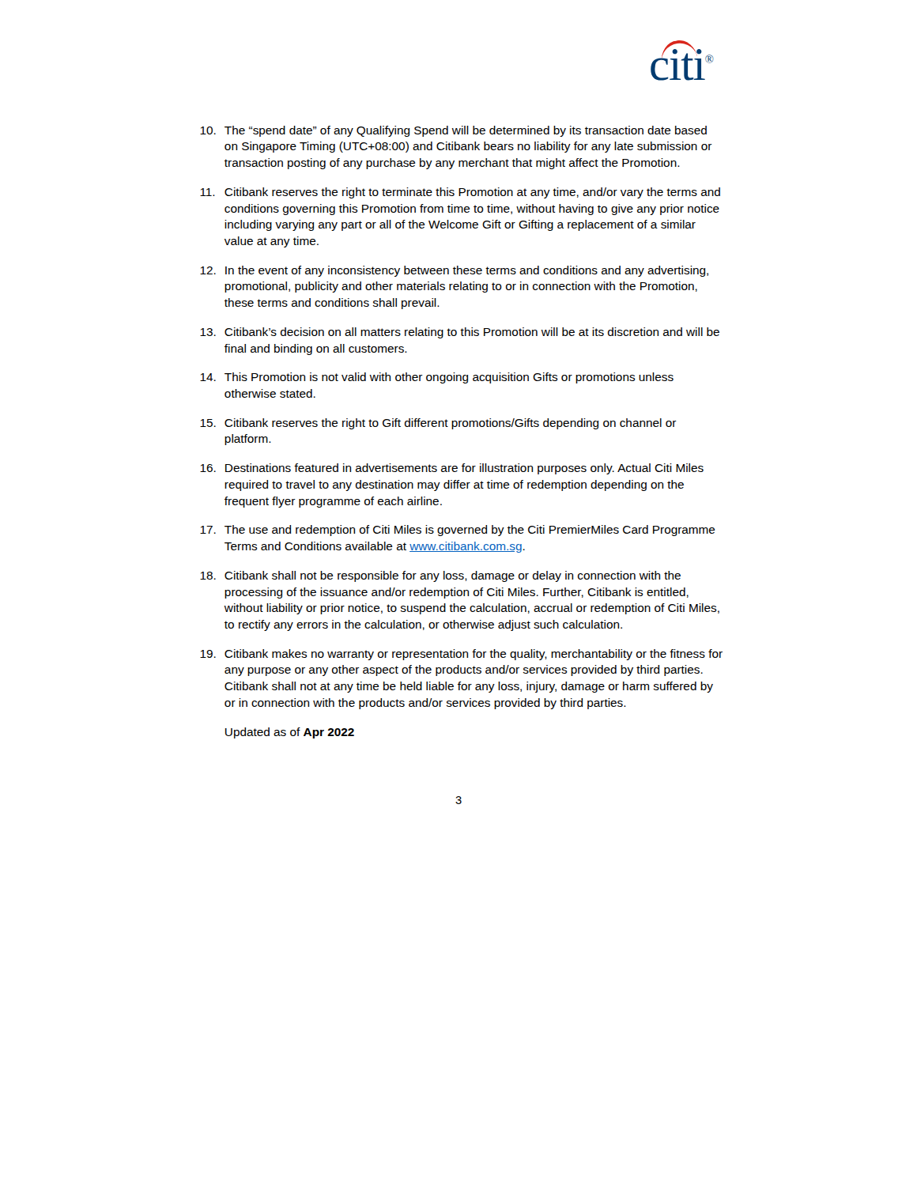citi®
The “spend date” of any Qualifying Spend will be determined by its transaction date based on Singapore Timing (UTC+08:00) and Citibank bears no liability for any late submission or transaction posting of any purchase by any merchant that might affect the Promotion.
Citibank reserves the right to terminate this Promotion at any time, and/or vary the terms and conditions governing this Promotion from time to time, without having to give any prior notice including varying any part or all of the Welcome Gift or Gifting a replacement of a similar value at any time.
In the event of any inconsistency between these terms and conditions and any advertising, promotional, publicity and other materials relating to or in connection with the Promotion, these terms and conditions shall prevail.
Citibank’s decision on all matters relating to this Promotion will be at its discretion and will be final and binding on all customers.
This Promotion is not valid with other ongoing acquisition Gifts or promotions unless otherwise stated.
Citibank reserves the right to Gift different promotions/Gifts depending on channel or platform.
Destinations featured in advertisements are for illustration purposes only. Actual Citi Miles required to travel to any destination may differ at time of redemption depending on the frequent flyer programme of each airline.
The use and redemption of Citi Miles is governed by the Citi PremierMiles Card Programme Terms and Conditions available at www.citibank.com.sg.
Citibank shall not be responsible for any loss, damage or delay in connection with the processing of the issuance and/or redemption of Citi Miles. Further, Citibank is entitled, without liability or prior notice, to suspend the calculation, accrual or redemption of Citi Miles, to rectify any errors in the calculation, or otherwise adjust such calculation.
Citibank makes no warranty or representation for the quality, merchantability or the fitness for any purpose or any other aspect of the products and/or services provided by third parties. Citibank shall not at any time be held liable for any loss, injury, damage or harm suffered by or in connection with the products and/or services provided by third parties.
Updated as of Apr 2022
3